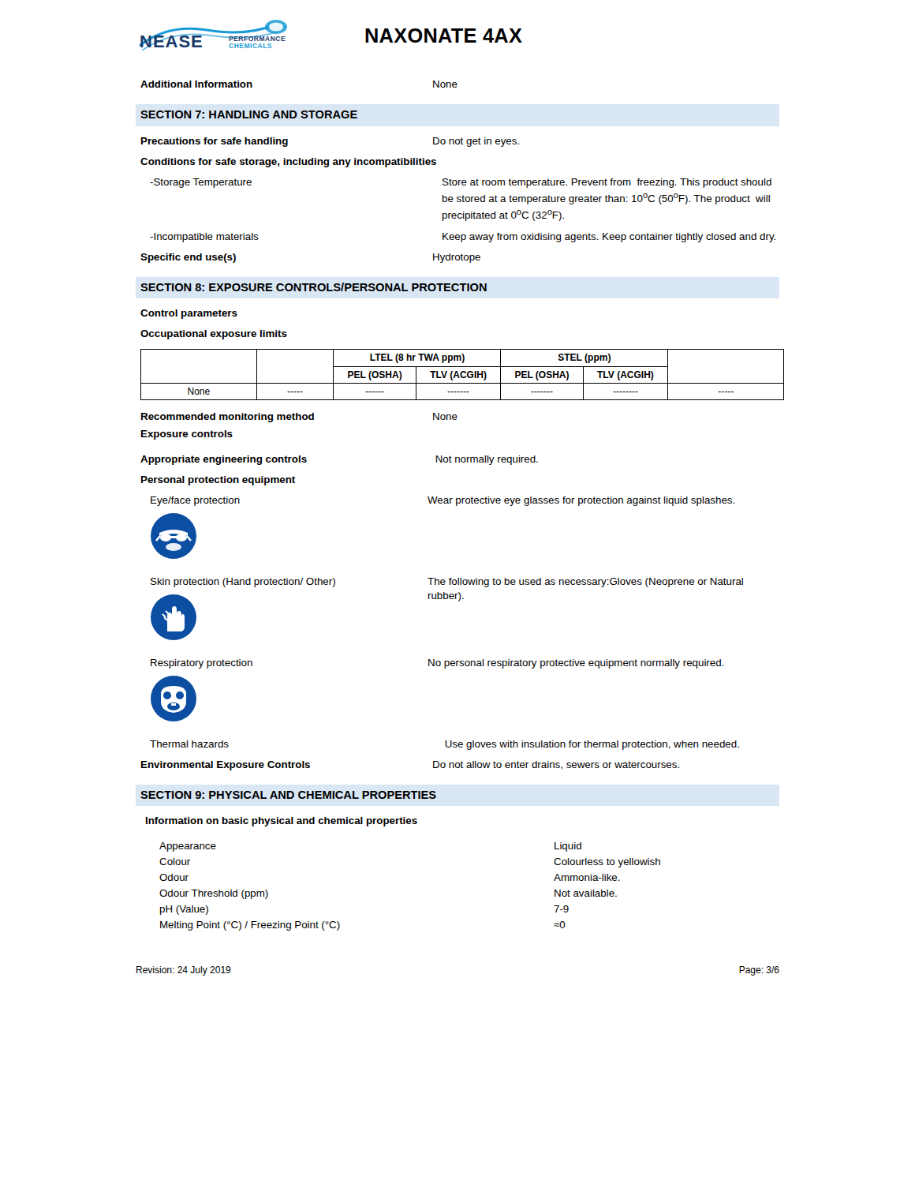NEASE PERFORMANCE CHEMICALS
NAXONATE 4AX
Additional Information
None
SECTION 7: HANDLING AND STORAGE
Precautions for safe handling
Do not get in eyes.
Conditions for safe storage, including any incompatibilities
-Storage Temperature
Store at room temperature. Prevent from freezing. This product should be stored at a temperature greater than: 10oC (50oF). The product will precipitated at 0oC (32oF).
-Incompatible materials
Keep away from oxidising agents. Keep container tightly closed and dry.
Specific end use(s)
Hydrotope
SECTION 8: EXPOSURE CONTROLS/PERSONAL PROTECTION
Control parameters
Occupational exposure limits
| | | LTEL (8 hr TWA ppm) | STEL (ppm) | |
| --- | --- | --- | --- | --- |
| PEL (OSHA) | TLV (ACGIH) | PEL (OSHA) | TLV (ACGIH) |
| None | ----- | ------ | ------- | ------- | -------- | ----- |
Recommended monitoring method
None
Exposure controls
Appropriate engineering controls
Not normally required.
Personal protection equipment
Eye/face protection
Wear protective eye glasses for protection against liquid splashes.
Skin protection (Hand protection/ Other)
The following to be used as necessary:Gloves (Neoprene or Natural rubber).
Respiratory protection
No personal respiratory protective equipment normally required.
Thermal hazards
Use gloves with insulation for thermal protection, when needed.
Environmental Exposure Controls
Do not allow to enter drains, sewers or watercourses.
SECTION 9: PHYSICAL AND CHEMICAL PROPERTIES
Information on basic physical and chemical properties
Appearance
Liquid
Colour
Colourless to yellowish
Odour
Ammonia-like.
Odour Threshold (ppm)
Not available.
pH (Value)
7-9
Melting Point (°C) / Freezing Point (°C)
≈0
Revision: 24 July 2019
Page: 3/6